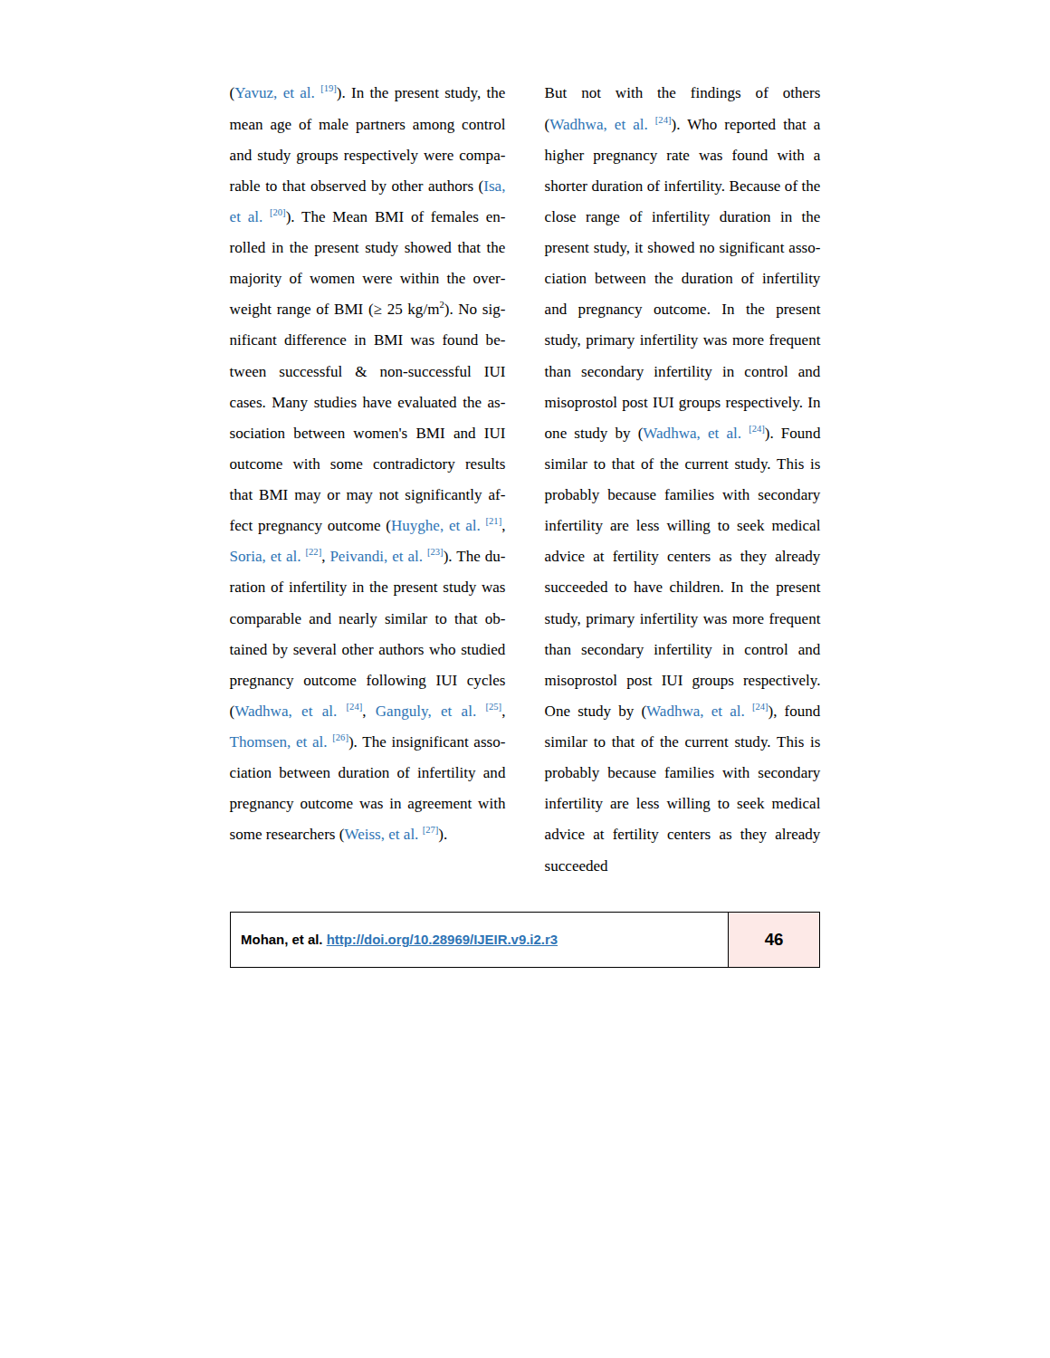(Yavuz, et al. [19]). In the present study, the mean age of male partners among control and study groups respectively were comparable to that observed by other authors (Isa, et al. [20]). The Mean BMI of females enrolled in the present study showed that the majority of women were within the overweight range of BMI (≥ 25 kg/m2). No significant difference in BMI was found between successful & non-successful IUI cases. Many studies have evaluated the association between women's BMI and IUI outcome with some contradictory results that BMI may or may not significantly affect pregnancy outcome (Huyghe, et al. [21], Soria, et al. [22], Peivandi, et al. [23]). The duration of infertility in the present study was comparable and nearly similar to that obtained by several other authors who studied pregnancy outcome following IUI cycles (Wadhwa, et al. [24], Ganguly, et al. [25], Thomsen, et al. [26]). The insignificant association between duration of infertility and pregnancy outcome was in agreement with some researchers (Weiss, et al. [27]).
But not with the findings of others (Wadhwa, et al. [24]). Who reported that a higher pregnancy rate was found with a shorter duration of infertility. Because of the close range of infertility duration in the present study, it showed no significant association between the duration of infertility and pregnancy outcome. In the present study, primary infertility was more frequent than secondary infertility in control and misoprostol post IUI groups respectively. In one study by (Wadhwa, et al. [24]). Found similar to that of the current study. This is probably because families with secondary infertility are less willing to seek medical advice at fertility centers as they already succeeded to have children. In the present study, primary infertility was more frequent than secondary infertility in control and misoprostol post IUI groups respectively. One study by (Wadhwa, et al. [24]), found similar to that of the current study. This is probably because families with secondary infertility are less willing to seek medical advice at fertility centers as they already succeeded
Mohan, et al. http://doi.org/10.28969/IJEIR.v9.i2.r3
46